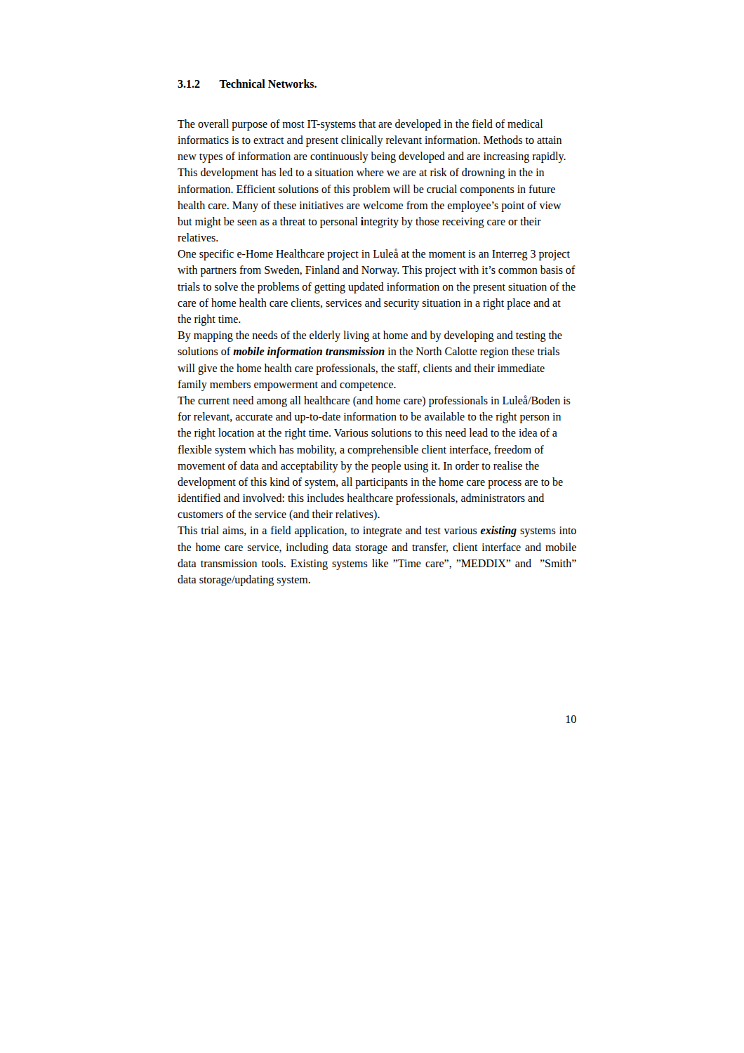3.1.2 Technical Networks.
The overall purpose of most IT-systems that are developed in the field of medical informatics is to extract and present clinically relevant information. Methods to attain new types of information are continuously being developed and are increasing rapidly. This development has led to a situation where we are at risk of drowning in the in information. Efficient solutions of this problem will be crucial components in future health care. Many of these initiatives are welcome from the employee’s point of view but might be seen as a threat to personal integrity by those receiving care or their relatives.
One specific e-Home Healthcare project in Luleå at the moment is an Interreg 3 project with partners from Sweden, Finland and Norway. This project with it’s common basis of trials to solve the problems of getting updated information on the present situation of the care of home health care clients, services and security situation in a right place and at the right time.
By mapping the needs of the elderly living at home and by developing and testing the solutions of mobile information transmission in the North Calotte region these trials will give the home health care professionals, the staff, clients and their immediate family members empowerment and competence.
The current need among all healthcare (and home care) professionals in Luleå/Boden is for relevant, accurate and up-to-date information to be available to the right person in the right location at the right time. Various solutions to this need lead to the idea of a flexible system which has mobility, a comprehensible client interface, freedom of movement of data and acceptability by the people using it. In order to realise the development of this kind of system, all participants in the home care process are to be identified and involved: this includes healthcare professionals, administrators and customers of the service (and their relatives).
This trial aims, in a field application, to integrate and test various existing systems into the home care service, including data storage and transfer, client interface and mobile data transmission tools. Existing systems like ”Time care”, ”MEDDIX” and ”Smith” data storage/updating system.
10